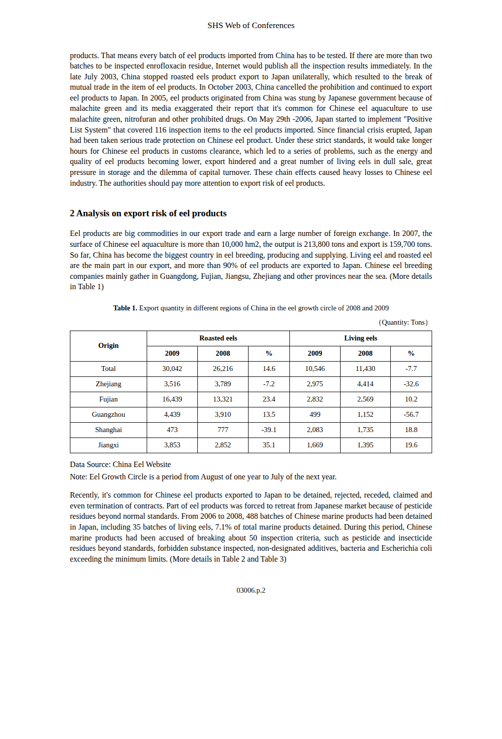SHS Web of Conferences
products. That means every batch of eel products imported from China has to be tested. If there are more than two batches to be inspected enrofloxacin residue, Internet would publish all the inspection results immediately. In the late July 2003, China stopped roasted eels product export to Japan unilaterally, which resulted to the break of mutual trade in the item of eel products. In October 2003, China cancelled the prohibition and continued to export eel products to Japan. In 2005, eel products originated from China was stung by Japanese government because of malachite green and its media exaggerated their report that it's common for Chinese eel aquaculture to use malachite green, nitrofuran and other prohibited drugs. On May 29th -2006, Japan started to implement "Positive List System" that covered 116 inspection items to the eel products imported. Since financial crisis erupted, Japan had been taken serious trade protection on Chinese eel product. Under these strict standards, it would take longer hours for Chinese eel products in customs clearance, which led to a series of problems, such as the energy and quality of eel products becoming lower, export hindered and a great number of living eels in dull sale, great pressure in storage and the dilemma of capital turnover. These chain effects caused heavy losses to Chinese eel industry. The authorities should pay more attention to export risk of eel products.
2 Analysis on export risk of eel products
Eel products are big commodities in our export trade and earn a large number of foreign exchange. In 2007, the surface of Chinese eel aquaculture is more than 10,000 hm2, the output is 213,800 tons and export is 159,700 tons. So far, China has become the biggest country in eel breeding, producing and supplying. Living eel and roasted eel are the main part in our export, and more than 90% of eel products are exported to Japan. Chinese eel breeding companies mainly gather in Guangdong, Fujian, Jiangsu, Zhejiang and other provinces near the sea. (More details in Table 1)
Table 1. Export quantity in different regions of China in the eel growth circle of 2008 and 2009
（Quantity: Tons）
| Origin | Roasted eels | Living eels |
| --- | --- | --- |
| 2009 | 2008 | % | 2009 | 2008 | % |
| Total | 30,042 | 26,216 | 14.6 | 10,546 | 11,430 | -7.7 |
| Zhejiang | 3,516 | 3,789 | -7.2 | 2,975 | 4,414 | -32.6 |
| Fujian | 16,439 | 13,321 | 23.4 | 2,832 | 2,569 | 10.2 |
| Guangzhou | 4,439 | 3,910 | 13.5 | 499 | 1,152 | -56.7 |
| Shanghai | 473 | 777 | -39.1 | 2,083 | 1,735 | 18.8 |
| Jiangxi | 3,853 | 2,852 | 35.1 | 1,669 | 1,395 | 19.6 |
Data Source: China Eel Website
Note: Eel Growth Circle is a period from August of one year to July of the next year.
Recently, it's common for Chinese eel products exported to Japan to be detained, rejected, receded, claimed and even termination of contracts. Part of eel products was forced to retreat from Japanese market because of pesticide residues beyond normal standards. From 2006 to 2008, 488 batches of Chinese marine products had been detained in Japan, including 35 batches of living eels, 7.1% of total marine products detained. During this period, Chinese marine products had been accused of breaking about 50 inspection criteria, such as pesticide and insecticide residues beyond standards, forbidden substance inspected, non-designated additives, bacteria and Escherichia coli exceeding the minimum limits. (More details in Table 2 and Table 3)
03006.p.2